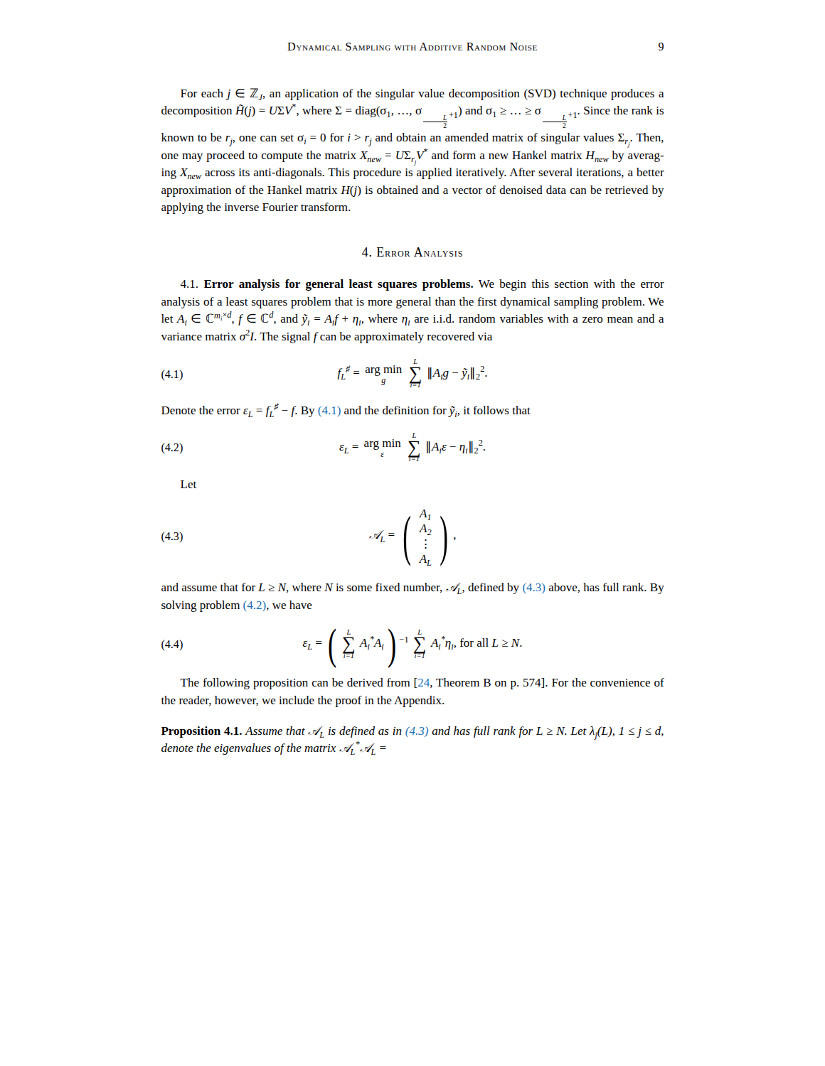Dynamical Sampling with Additive Random Noise 9
For each j ∈ ℤJ, an application of the singular value decomposition (SVD) technique produces a decomposition H̃(j) = UΣV*, where Σ = diag(σ1, …, σL 2+1) and σ1 ≥ … ≥ σL 2+1. Since the rank is known to be rj, one can set σi = 0 for i > rj and obtain an amended matrix of singular values Σrj. Then, one may proceed to compute the matrix Xnew = UΣrjV* and form a new Hankel matrix Hnew by averaging Xnew across its anti-diagonals. This procedure is applied iteratively. After several iterations, a better approximation of the Hankel matrix H(j) is obtained and a vector of denoised data can be retrieved by applying the inverse Fourier transform.
4. Error Analysis
4.1. Error analysis for general least squares problems. We begin this section with the error analysis of a least squares problem that is more general than the first dynamical sampling problem. We let Ai ∈ ℂmi×d, f ∈ ℂd, and ỹi = Aif + ηi, where ηi are i.i.d. random variables with a zero mean and a variance matrix σ2I. The signal f can be approximately recovered via
(4.1)
fL♯ = arg min g L∑i=1 ∥Aig − ỹi∥22.
Denote the error εL = fL♯ − f. By (4.1) and the definition for ỹi, it follows that
(4.2)
εL = arg min ε L∑i=1 ∥Aiε − ηi∥22.
Let
(4.3)
𝒜L = ( A1 A2 ⋮ AL ) ,
and assume that for L ≥ N, where N is some fixed number, 𝒜L, defined by (4.3) above, has full rank. By solving problem (4.2), we have
(4.4)
εL = ( L∑i=1 Ai*Ai ) −1 L∑i=1 Ai*ηi, for all L ≥ N.
The following proposition can be derived from [24, Theorem B on p. 574]. For the convenience of the reader, however, we include the proof in the Appendix.
Proposition 4.1. Assume that 𝒜L is defined as in (4.3) and has full rank for L ≥ N. Let λj(L), 1 ≤ j ≤ d, denote the eigenvalues of the matrix 𝒜L*𝒜L =